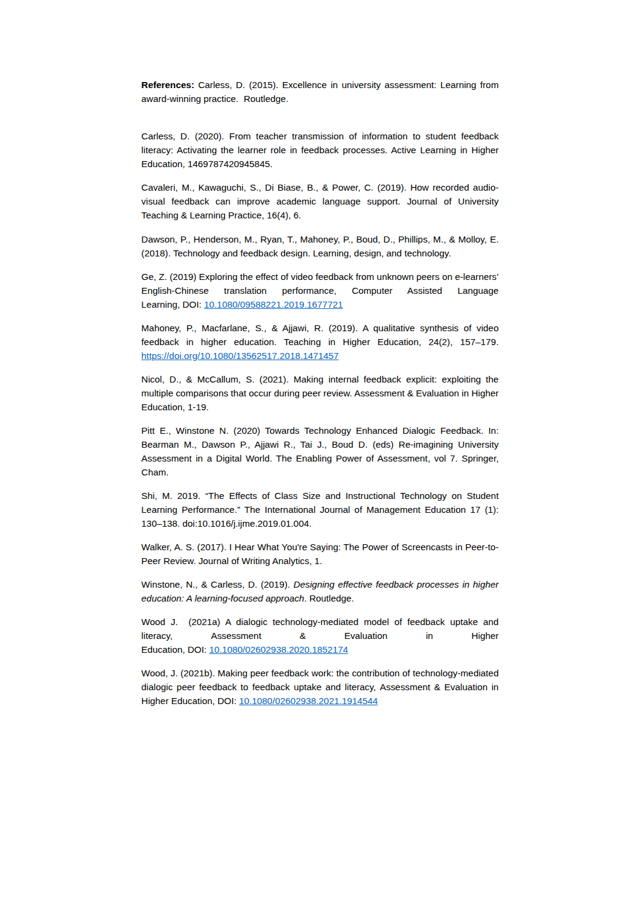References: Carless, D. (2015). Excellence in university assessment: Learning from award-winning practice. Routledge.
Carless, D. (2020). From teacher transmission of information to student feedback literacy: Activating the learner role in feedback processes. Active Learning in Higher Education, 1469787420945845.
Cavaleri, M., Kawaguchi, S., Di Biase, B., & Power, C. (2019). How recorded audio-visual feedback can improve academic language support. Journal of University Teaching & Learning Practice, 16(4), 6.
Dawson, P., Henderson, M., Ryan, T., Mahoney, P., Boud, D., Phillips, M., & Molloy, E. (2018). Technology and feedback design. Learning, design, and technology.
Ge, Z. (2019) Exploring the effect of video feedback from unknown peers on e-learners’ English-Chinese translation performance, Computer Assisted Language Learning, DOI: 10.1080/09588221.2019.1677721
Mahoney, P., Macfarlane, S., & Ajjawi, R. (2019). A qualitative synthesis of video feedback in higher education. Teaching in Higher Education, 24(2), 157–179. https://doi.org/10.1080/13562517.2018.1471457
Nicol, D., & McCallum, S. (2021). Making internal feedback explicit: exploiting the multiple comparisons that occur during peer review. Assessment & Evaluation in Higher Education, 1-19.
Pitt E., Winstone N. (2020) Towards Technology Enhanced Dialogic Feedback. In: Bearman M., Dawson P., Ajjawi R., Tai J., Boud D. (eds) Re-imagining University Assessment in a Digital World. The Enabling Power of Assessment, vol 7. Springer, Cham.
Shi, M. 2019. “The Effects of Class Size and Instructional Technology on Student Learning Performance.” The International Journal of Management Education 17 (1): 130–138. doi:10.1016/j.ijme.2019.01.004.
Walker, A. S. (2017). I Hear What You're Saying: The Power of Screencasts in Peer-to-Peer Review. Journal of Writing Analytics, 1.
Winstone, N., & Carless, D. (2019). Designing effective feedback processes in higher education: A learning-focused approach. Routledge.
Wood J. (2021a) A dialogic technology-mediated model of feedback uptake and literacy, Assessment & Evaluation in Higher Education, DOI: 10.1080/02602938.2020.1852174
Wood, J. (2021b). Making peer feedback work: the contribution of technology-mediated dialogic peer feedback to feedback uptake and literacy, Assessment & Evaluation in Higher Education, DOI: 10.1080/02602938.2021.1914544